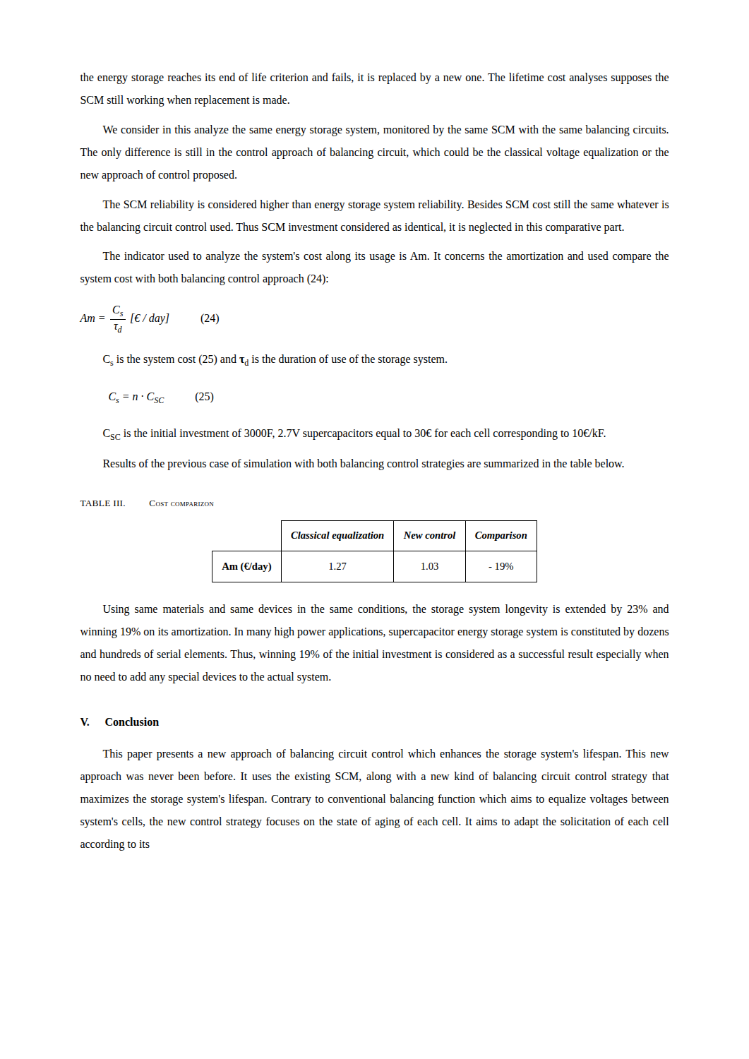the energy storage reaches its end of life criterion and fails, it is replaced by a new one. The lifetime cost analyses supposes the SCM still working when replacement is made.
We consider in this analyze the same energy storage system, monitored by the same SCM with the same balancing circuits. The only difference is still in the control approach of balancing circuit, which could be the classical voltage equalization or the new approach of control proposed.
The SCM reliability is considered higher than energy storage system reliability. Besides SCM cost still the same whatever is the balancing circuit control used. Thus SCM investment considered as identical, it is neglected in this comparative part.
The indicator used to analyze the system's cost along its usage is Am. It concerns the amortization and used compare the system cost with both balancing control approach (24):
Am = Cs τd [€ / day] (24)
Cs is the system cost (25) and τd is the duration of use of the storage system.
Cs = n · CSC (25)
CSC is the initial investment of 3000F, 2.7V supercapacitors equal to 30€ for each cell corresponding to 10€/kF.
Results of the previous case of simulation with both balancing control strategies are summarized in the table below.
TABLE III. Cost comparizon
| | Classical equalization | New control | Comparison |
| --- | --- | --- | --- |
| Am (€/day) | 1.27 | 1.03 | - 19% |
Using same materials and same devices in the same conditions, the storage system longevity is extended by 23% and winning 19% on its amortization. In many high power applications, supercapacitor energy storage system is constituted by dozens and hundreds of serial elements. Thus, winning 19% of the initial investment is considered as a successful result especially when no need to add any special devices to the actual system.
V. Conclusion
This paper presents a new approach of balancing circuit control which enhances the storage system's lifespan. This new approach was never been before. It uses the existing SCM, along with a new kind of balancing circuit control strategy that maximizes the storage system's lifespan. Contrary to conventional balancing function which aims to equalize voltages between system's cells, the new control strategy focuses on the state of aging of each cell. It aims to adapt the solicitation of each cell according to its